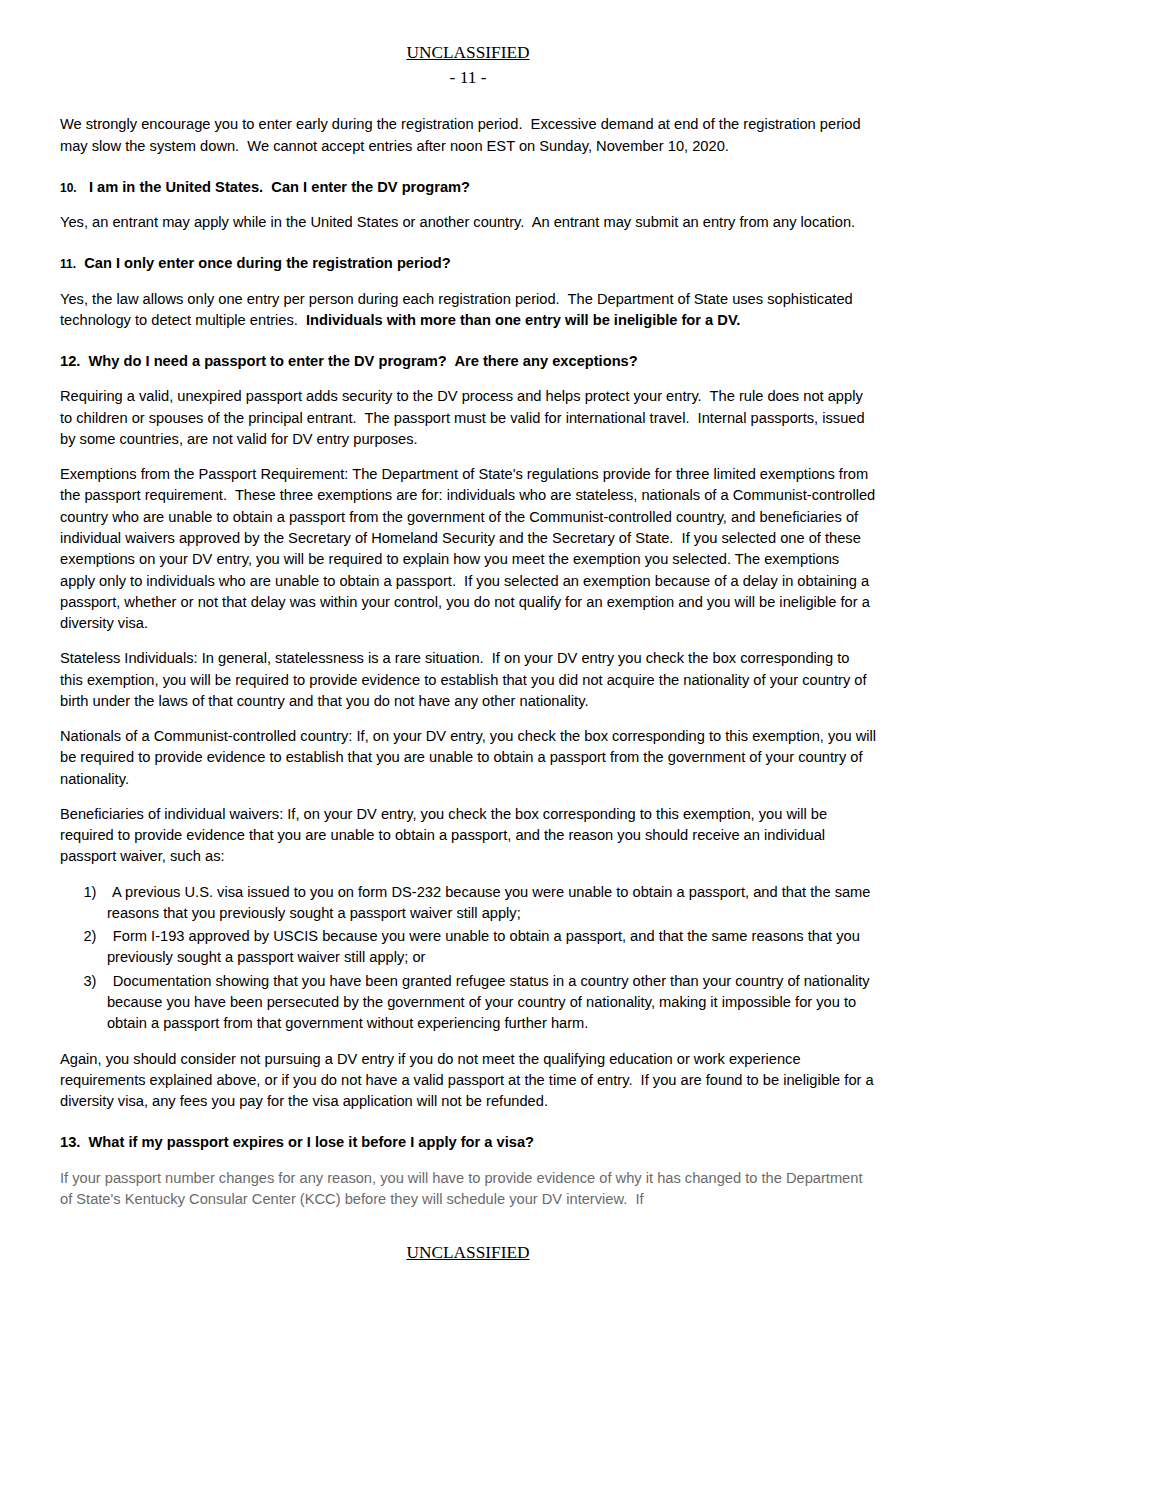UNCLASSIFIED
- 11 -
We strongly encourage you to enter early during the registration period. Excessive demand at end of the registration period may slow the system down. We cannot accept entries after noon EST on Sunday, November 10, 2020.
10. I am in the United States. Can I enter the DV program?
Yes, an entrant may apply while in the United States or another country. An entrant may submit an entry from any location.
11. Can I only enter once during the registration period?
Yes, the law allows only one entry per person during each registration period. The Department of State uses sophisticated technology to detect multiple entries. Individuals with more than one entry will be ineligible for a DV.
12. Why do I need a passport to enter the DV program? Are there any exceptions?
Requiring a valid, unexpired passport adds security to the DV process and helps protect your entry. The rule does not apply to children or spouses of the principal entrant. The passport must be valid for international travel. Internal passports, issued by some countries, are not valid for DV entry purposes.
Exemptions from the Passport Requirement: The Department of State's regulations provide for three limited exemptions from the passport requirement. These three exemptions are for: individuals who are stateless, nationals of a Communist-controlled country who are unable to obtain a passport from the government of the Communist-controlled country, and beneficiaries of individual waivers approved by the Secretary of Homeland Security and the Secretary of State. If you selected one of these exemptions on your DV entry, you will be required to explain how you meet the exemption you selected. The exemptions apply only to individuals who are unable to obtain a passport. If you selected an exemption because of a delay in obtaining a passport, whether or not that delay was within your control, you do not qualify for an exemption and you will be ineligible for a diversity visa.
Stateless Individuals: In general, statelessness is a rare situation. If on your DV entry you check the box corresponding to this exemption, you will be required to provide evidence to establish that you did not acquire the nationality of your country of birth under the laws of that country and that you do not have any other nationality.
Nationals of a Communist-controlled country: If, on your DV entry, you check the box corresponding to this exemption, you will be required to provide evidence to establish that you are unable to obtain a passport from the government of your country of nationality.
Beneficiaries of individual waivers: If, on your DV entry, you check the box corresponding to this exemption, you will be required to provide evidence that you are unable to obtain a passport, and the reason you should receive an individual passport waiver, such as:
1) A previous U.S. visa issued to you on form DS-232 because you were unable to obtain a passport, and that the same reasons that you previously sought a passport waiver still apply;
2) Form I-193 approved by USCIS because you were unable to obtain a passport, and that the same reasons that you previously sought a passport waiver still apply; or
3) Documentation showing that you have been granted refugee status in a country other than your country of nationality because you have been persecuted by the government of your country of nationality, making it impossible for you to obtain a passport from that government without experiencing further harm.
Again, you should consider not pursuing a DV entry if you do not meet the qualifying education or work experience requirements explained above, or if you do not have a valid passport at the time of entry. If you are found to be ineligible for a diversity visa, any fees you pay for the visa application will not be refunded.
13. What if my passport expires or I lose it before I apply for a visa?
If your passport number changes for any reason, you will have to provide evidence of why it has changed to the Department of State's Kentucky Consular Center (KCC) before they will schedule your DV interview. If
UNCLASSIFIED